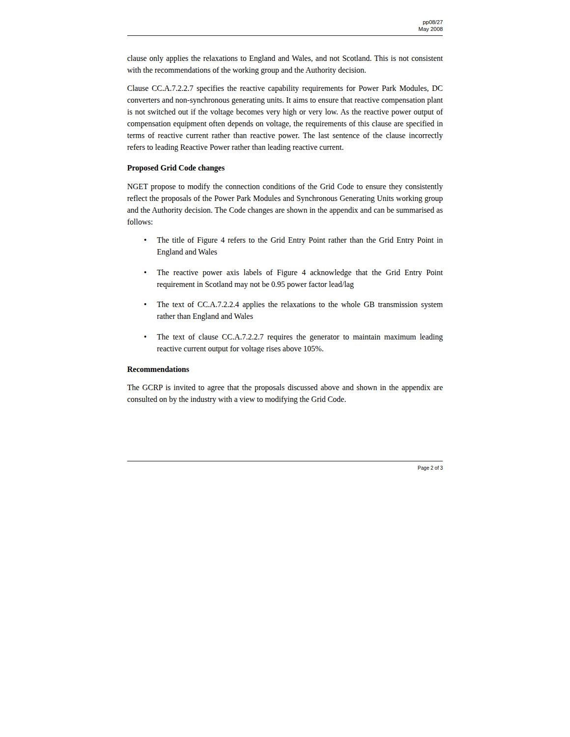pp08/27
May 2008
clause only applies the relaxations to England and Wales, and not Scotland. This is not consistent with the recommendations of the working group and the Authority decision.
Clause CC.A.7.2.2.7 specifies the reactive capability requirements for Power Park Modules, DC converters and non-synchronous generating units. It aims to ensure that reactive compensation plant is not switched out if the voltage becomes very high or very low. As the reactive power output of compensation equipment often depends on voltage, the requirements of this clause are specified in terms of reactive current rather than reactive power. The last sentence of the clause incorrectly refers to leading Reactive Power rather than leading reactive current.
Proposed Grid Code changes
NGET propose to modify the connection conditions of the Grid Code to ensure they consistently reflect the proposals of the Power Park Modules and Synchronous Generating Units working group and the Authority decision. The Code changes are shown in the appendix and can be summarised as follows:
The title of Figure 4 refers to the Grid Entry Point rather than the Grid Entry Point in England and Wales
The reactive power axis labels of Figure 4 acknowledge that the Grid Entry Point requirement in Scotland may not be 0.95 power factor lead/lag
The text of CC.A.7.2.2.4 applies the relaxations to the whole GB transmission system rather than England and Wales
The text of clause CC.A.7.2.2.7 requires the generator to maintain maximum leading reactive current output for voltage rises above 105%.
Recommendations
The GCRP is invited to agree that the proposals discussed above and shown in the appendix are consulted on by the industry with a view to modifying the Grid Code.
Page 2 of 3